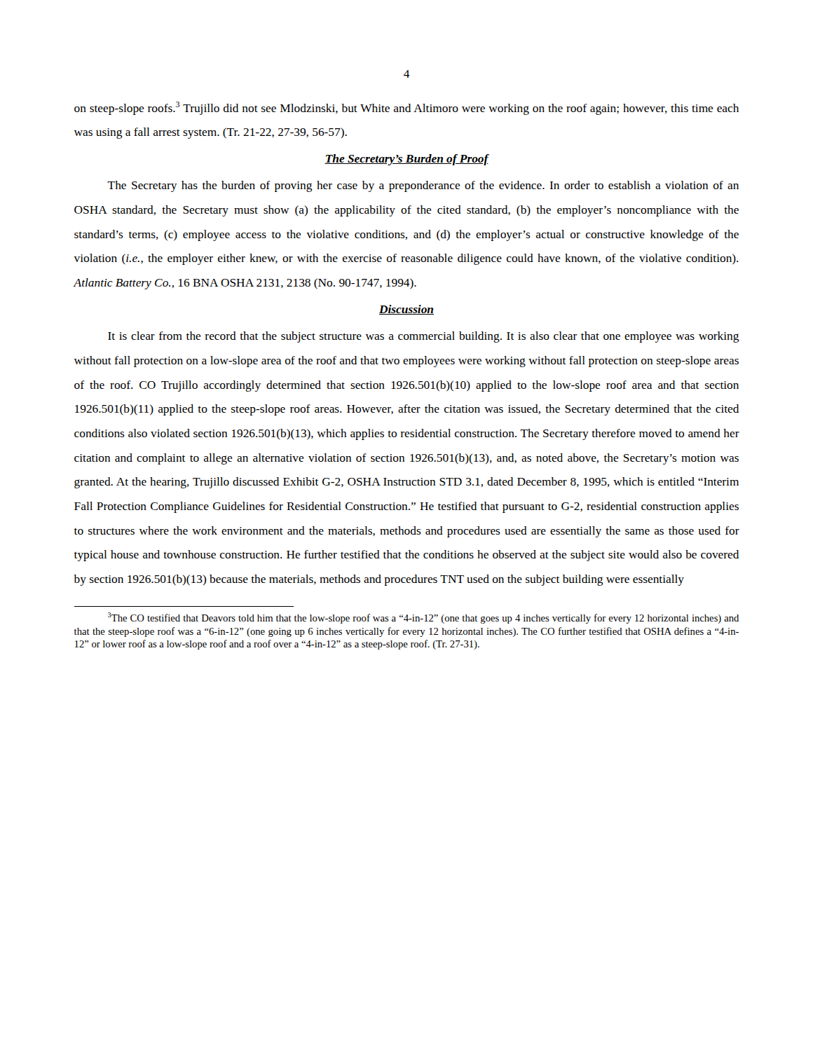4
on steep-slope roofs.3 Trujillo did not see Mlodzinski, but White and Altimoro were working on the roof again; however, this time each was using a fall arrest system. (Tr. 21-22, 27-39, 56-57).
The Secretary’s Burden of Proof
The Secretary has the burden of proving her case by a preponderance of the evidence. In order to establish a violation of an OSHA standard, the Secretary must show (a) the applicability of the cited standard, (b) the employer’s noncompliance with the standard’s terms, (c) employee access to the violative conditions, and (d) the employer’s actual or constructive knowledge of the violation (i.e., the employer either knew, or with the exercise of reasonable diligence could have known, of the violative condition). Atlantic Battery Co., 16 BNA OSHA 2131, 2138 (No. 90-1747, 1994).
Discussion
It is clear from the record that the subject structure was a commercial building. It is also clear that one employee was working without fall protection on a low-slope area of the roof and that two employees were working without fall protection on steep-slope areas of the roof. CO Trujillo accordingly determined that section 1926.501(b)(10) applied to the low-slope roof area and that section 1926.501(b)(11) applied to the steep-slope roof areas. However, after the citation was issued, the Secretary determined that the cited conditions also violated section 1926.501(b)(13), which applies to residential construction. The Secretary therefore moved to amend her citation and complaint to allege an alternative violation of section 1926.501(b)(13), and, as noted above, the Secretary’s motion was granted. At the hearing, Trujillo discussed Exhibit G-2, OSHA Instruction STD 3.1, dated December 8, 1995, which is entitled “Interim Fall Protection Compliance Guidelines for Residential Construction.” He testified that pursuant to G-2, residential construction applies to structures where the work environment and the materials, methods and procedures used are essentially the same as those used for typical house and townhouse construction. He further testified that the conditions he observed at the subject site would also be covered by section 1926.501(b)(13) because the materials, methods and procedures TNT used on the subject building were essentially
3The CO testified that Deavors told him that the low-slope roof was a “4-in-12” (one that goes up 4 inches vertically for every 12 horizontal inches) and that the steep-slope roof was a “6-in-12” (one going up 6 inches vertically for every 12 horizontal inches). The CO further testified that OSHA defines a “4-in-12” or lower roof as a low-slope roof and a roof over a “4-in-12” as a steep-slope roof. (Tr. 27-31).